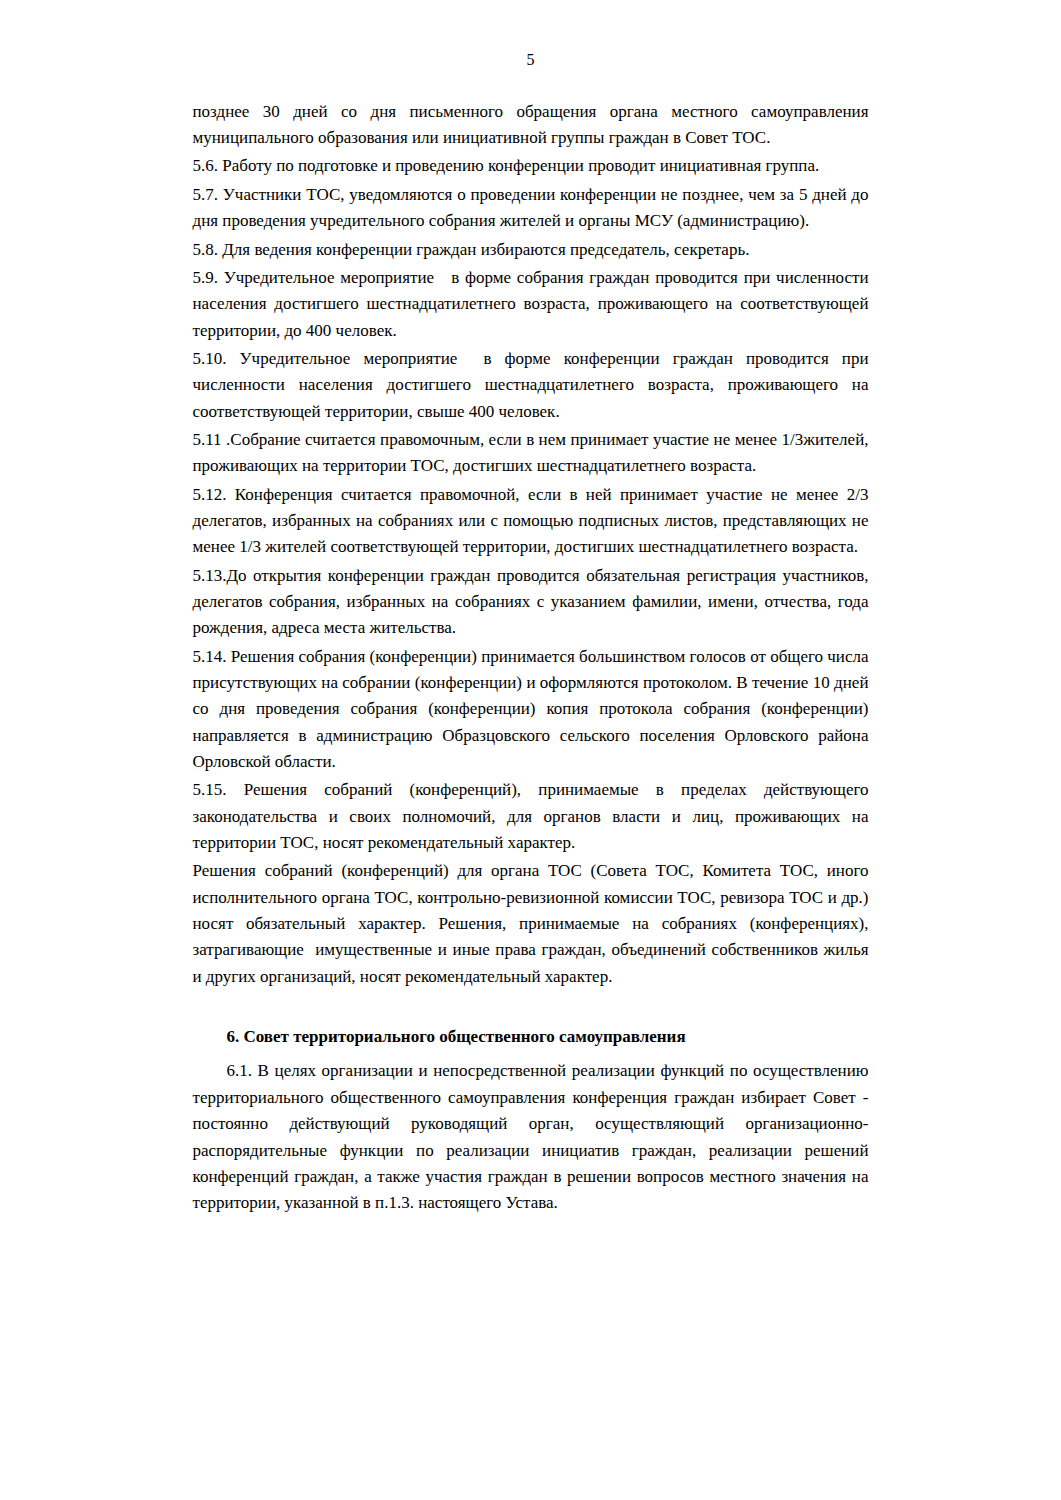5
позднее 30 дней со дня письменного обращения органа местного самоуправления муниципального образования или инициативной группы граждан в Совет ТОС.
5.6. Работу по подготовке и проведению конференции проводит инициативная группа.
5.7. Участники ТОС, уведомляются о проведении конференции не позднее, чем за 5 дней до дня проведения учредительного собрания жителей и органы МСУ (администрацию).
5.8. Для ведения конференции граждан избираются председатель, секретарь.
5.9. Учредительное мероприятие в форме собрания граждан проводится при численности населения достигшего шестнадцатилетнего возраста, проживающего на соответствующей территории, до 400 человек.
5.10. Учредительное мероприятие в форме конференции граждан проводится при численности населения достигшего шестнадцатилетнего возраста, проживающего на соответствующей территории, свыше 400 человек.
5.11 .Собрание считается правомочным, если в нем принимает участие не менее 1/3жителей, проживающих на территории ТОС, достигших шестнадцатилетнего возраста.
5.12. Конференция считается правомочной, если в ней принимает участие не менее 2/3 делегатов, избранных на собраниях или с помощью подписных листов, представляющих не менее 1/3 жителей соответствующей территории, достигших шестнадцатилетнего возраста.
5.13.До открытия конференции граждан проводится обязательная регистрация участников, делегатов собрания, избранных на собраниях с указанием фамилии, имени, отчества, года рождения, адреса места жительства.
5.14. Решения собрания (конференции) принимается большинством голосов от общего числа присутствующих на собрании (конференции) и оформляются протоколом. В течение 10 дней со дня проведения собрания (конференции) копия протокола собрания (конференции) направляется в администрацию Образцовского сельского поселения Орловского района Орловской области.
5.15. Решения собраний (конференций), принимаемые в пределах действующего законодательства и своих полномочий, для органов власти и лиц, проживающих на территории ТОС, носят рекомендательный характер.
Решения собраний (конференций) для органа ТОС (Совета ТОС, Комитета ТОС, иного исполнительного органа ТОС, контрольно-ревизионной комиссии ТОС, ревизора ТОС и др.) носят обязательный характер. Решения, принимаемые на собраниях (конференциях), затрагивающие имущественные и иные права граждан, объединений собственников жилья и других организаций, носят рекомендательный характер.
6. Совет территориального общественного самоуправления
6.1. В целях организации и непосредственной реализации функций по осуществлению территориального общественного самоуправления конференция граждан избирает Совет - постоянно действующий руководящий орган, осуществляющий организационно-распорядительные функции по реализации инициатив граждан, реализации решений конференций граждан, а также участия граждан в решении вопросов местного значения на территории, указанной в п.1.3. настоящего Устава.